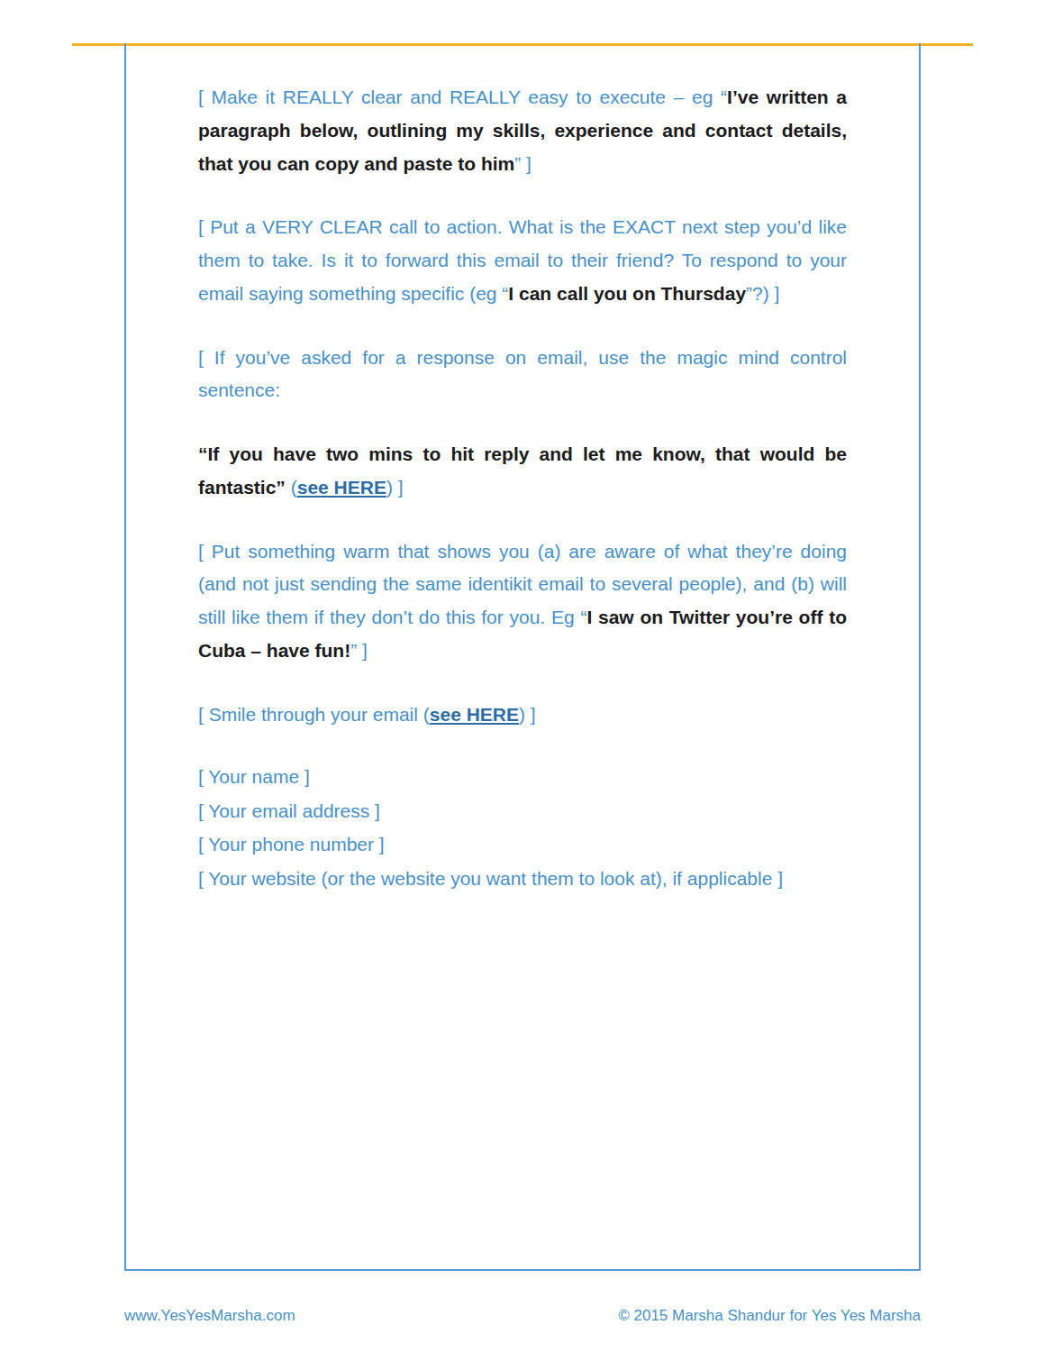[ Make it REALLY clear and REALLY easy to execute – eg “I’ve written a paragraph below, outlining my skills, experience and contact details, that you can copy and paste to him” ]
[ Put a VERY CLEAR call to action. What is the EXACT next step you’d like them to take. Is it to forward this email to their friend? To respond to your email saying something specific (eg “I can call you on Thursday”?) ]
[ If you’ve asked for a response on email, use the magic mind control sentence:
“If you have two mins to hit reply and let me know, that would be fantastic” (see HERE) ]
[ Put something warm that shows you (a) are aware of what they’re doing (and not just sending the same identikit email to several people), and (b) will still like them if they don’t do this for you. Eg “I saw on Twitter you’re off to Cuba – have fun!” ]
[ Smile through your email (see HERE) ]
[ Your name ]
[ Your email address ]
[ Your phone number ]
[ Your website (or the website you want them to look at), if applicable ]
www.YesYesMarsha.com
© 2015 Marsha Shandur for Yes Yes Marsha